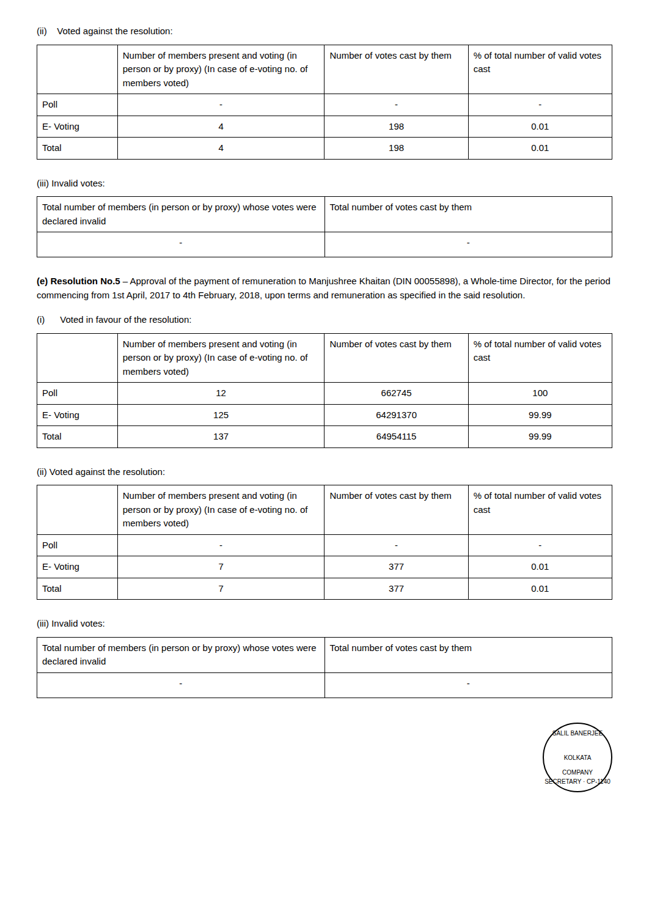(ii) Voted against the resolution:
| | Number of members present and voting (in person or by proxy) (In case of e-voting no. of members voted) | Number of votes cast by them | % of total number of valid votes cast |
| Poll | - | - | - |
| E- Voting | 4 | 198 | 0.01 |
| Total | 4 | 198 | 0.01 |
(iii) Invalid votes:
| Total number of members (in person or by proxy) whose votes were declared invalid | Total number of votes cast by them |
| - | - |
(e) Resolution No.5 – Approval of the payment of remuneration to Manjushree Khaitan (DIN 00055898), a Whole-time Director, for the period commencing from 1st April, 2017 to 4th February, 2018, upon terms and remuneration as specified in the said resolution.
(i) Voted in favour of the resolution:
| | Number of members present and voting (in person or by proxy) (In case of e-voting no. of members voted) | Number of votes cast by them | % of total number of valid votes cast |
| Poll | 12 | 662745 | 100 |
| E- Voting | 125 | 64291370 | 99.99 |
| Total | 137 | 64954115 | 99.99 |
(ii) Voted against the resolution:
| | Number of members present and voting (in person or by proxy) (In case of e-voting no. of members voted) | Number of votes cast by them | % of total number of valid votes cast |
| Poll | - | - | - |
| E- Voting | 7 | 377 | 0.01 |
| Total | 7 | 377 | 0.01 |
(iii) Invalid votes:
| Total number of members (in person or by proxy) whose votes were declared invalid | Total number of votes cast by them |
| - | - |
SALIL BANERJEE KOLKATA COMPANY SECRETARY · CP-1140